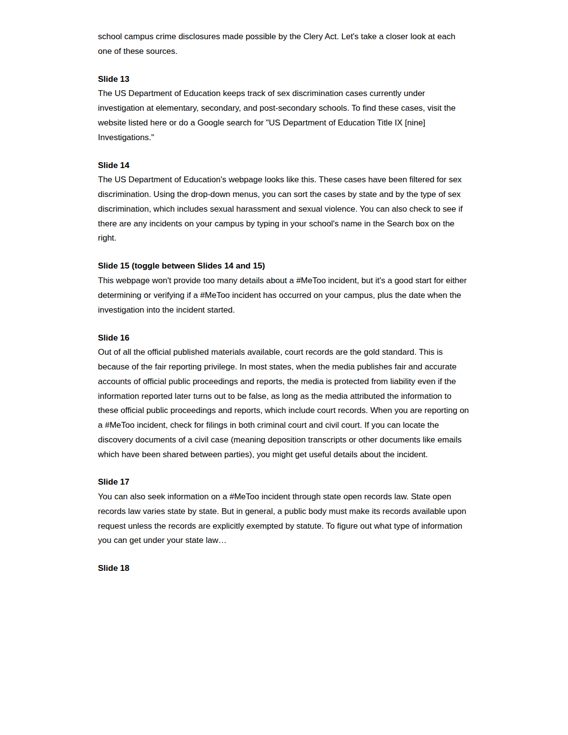school campus crime disclosures made possible by the Clery Act. Let's take a closer look at each one of these sources.
Slide 13
The US Department of Education keeps track of sex discrimination cases currently under investigation at elementary, secondary, and post-secondary schools. To find these cases, visit the website listed here or do a Google search for "US Department of Education Title IX [nine] Investigations."
Slide 14
The US Department of Education's webpage looks like this. These cases have been filtered for sex discrimination. Using the drop-down menus, you can sort the cases by state and by the type of sex discrimination, which includes sexual harassment and sexual violence. You can also check to see if there are any incidents on your campus by typing in your school's name in the Search box on the right.
Slide 15 (toggle between Slides 14 and 15)
This webpage won't provide too many details about a #MeToo incident, but it's a good start for either determining or verifying if a #MeToo incident has occurred on your campus, plus the date when the investigation into the incident started.
Slide 16
Out of all the official published materials available, court records are the gold standard. This is because of the fair reporting privilege. In most states, when the media publishes fair and accurate accounts of official public proceedings and reports, the media is protected from liability even if the information reported later turns out to be false, as long as the media attributed the information to these official public proceedings and reports, which include court records. When you are reporting on a #MeToo incident, check for filings in both criminal court and civil court. If you can locate the discovery documents of a civil case (meaning deposition transcripts or other documents like emails which have been shared between parties), you might get useful details about the incident.
Slide 17
You can also seek information on a #MeToo incident through state open records law. State open records law varies state by state. But in general, a public body must make its records available upon request unless the records are explicitly exempted by statute. To figure out what type of information you can get under your state law…
Slide 18